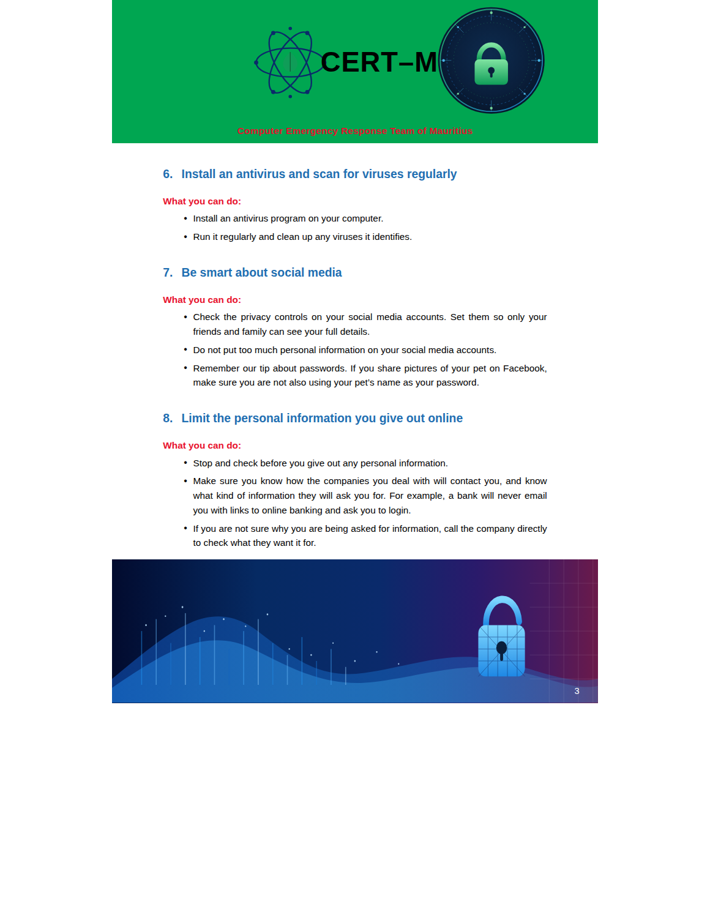CERT–MU
Computer Emergency Response Team of Mauritius
6. Install an antivirus and scan for viruses regularly
What you can do:
Install an antivirus program on your computer.
Run it regularly and clean up any viruses it identifies.
7. Be smart about social media
What you can do:
Check the privacy controls on your social media accounts. Set them so only your friends and family can see your full details.
Do not put too much personal information on your social media accounts.
Remember our tip about passwords. If you share pictures of your pet on Facebook, make sure you are not also using your pet’s name as your password.
8. Limit the personal information you give out online
What you can do:
Stop and check before you give out any personal information.
Make sure you know how the companies you deal with will contact you, and know what kind of information they will ask you for. For example, a bank will never email you with links to online banking and ask you to login.
If you are not sure why you are being asked for information, call the company directly to check what they want it for.
3